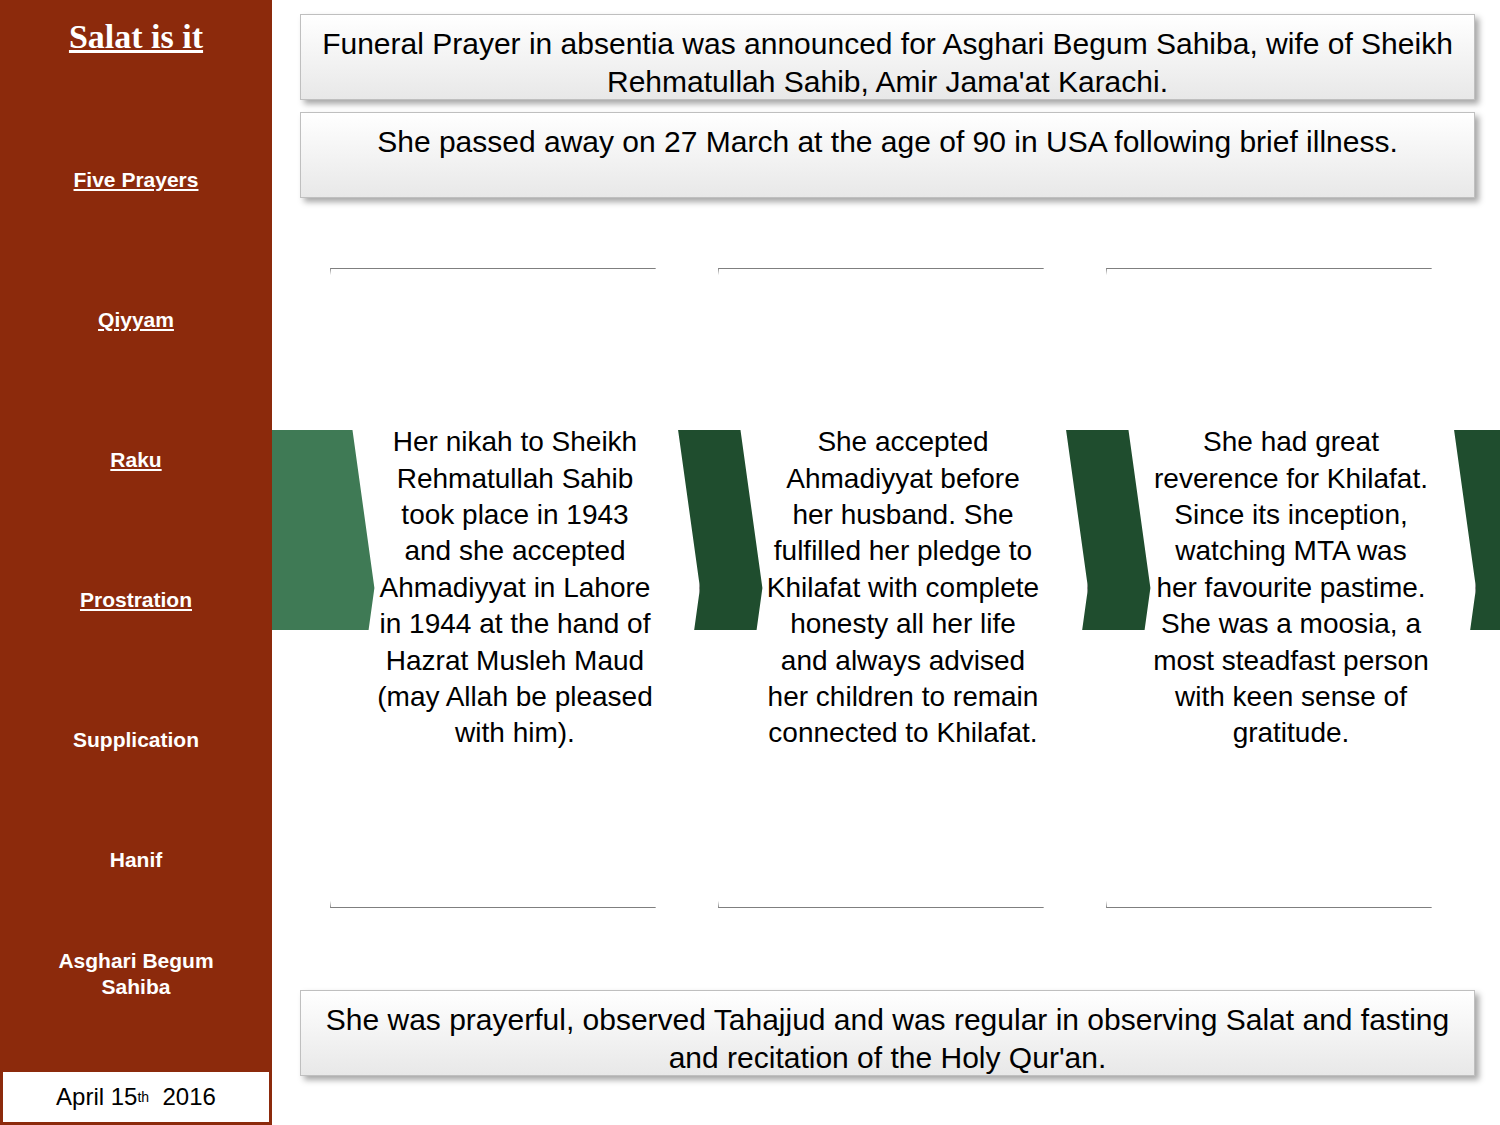Salat is it
Five Prayers
Qiyyam
Raku
Prostration
Supplication
Hanif
Asghari Begum
Sahiba
April 15th 2016
Funeral Prayer in absentia was announced for Asghari Begum Sahiba, wife of Sheikh Rehmatullah Sahib, Amir Jama'at Karachi.
She passed away on 27 March at the age of 90 in USA following brief illness.
Her nikah to Sheikh Rehmatullah Sahib took place in 1943 and she accepted Ahmadiyyat in Lahore in 1944 at the hand of Hazrat Musleh Maud (may Allah be pleased with him).
She accepted Ahmadiyyat before her husband. She fulfilled her pledge to Khilafat with complete honesty all her life and always advised her children to remain connected to Khilafat.
She had great reverence for Khilafat. Since its inception, watching MTA was her favourite pastime. She was a moosia, a most steadfast person with keen sense of gratitude.
She was prayerful, observed Tahajjud and was regular in observing Salat and fasting and recitation of the Holy Qur'an.